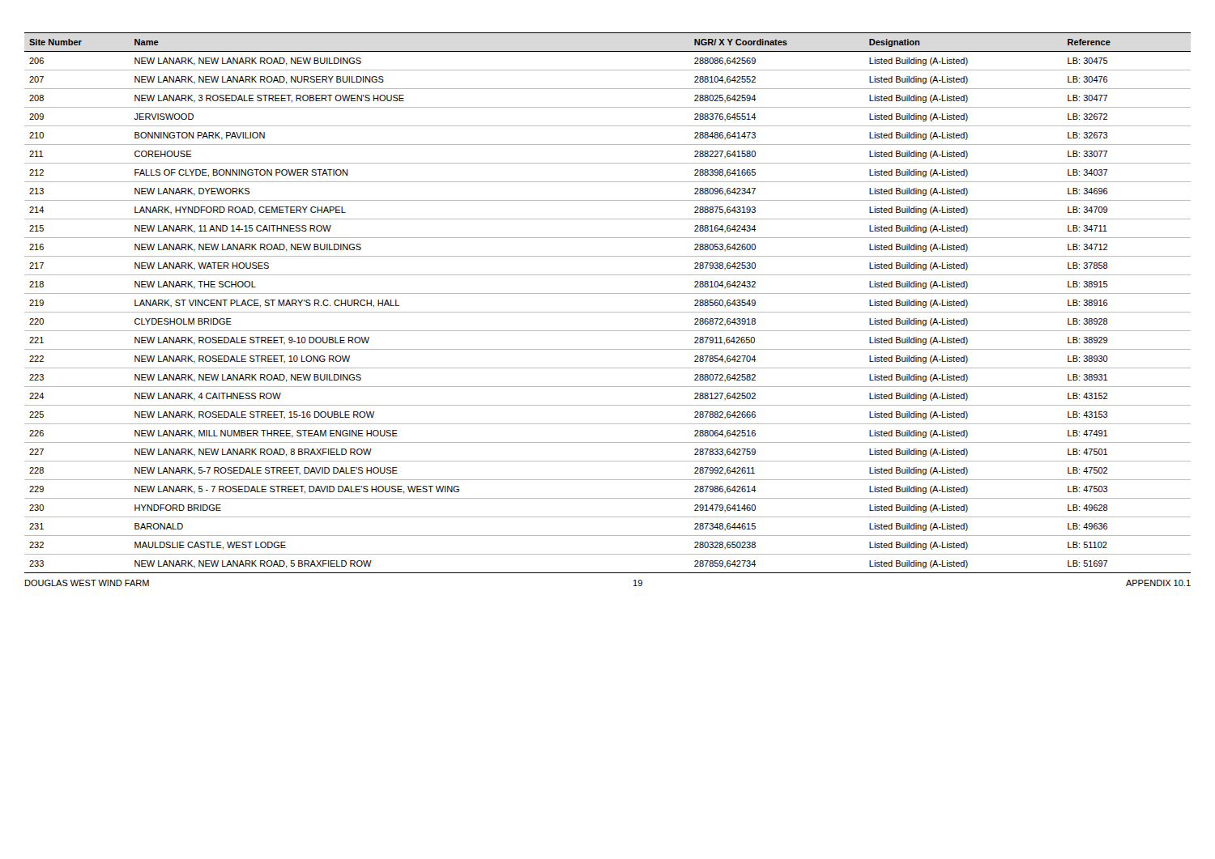| Site Number | Name | NGR/ X Y Coordinates | Designation | Reference |
| --- | --- | --- | --- | --- |
| 206 | NEW LANARK, NEW LANARK ROAD, NEW BUILDINGS | 288086,642569 | Listed Building (A-Listed) | LB: 30475 |
| 207 | NEW LANARK, NEW LANARK ROAD, NURSERY BUILDINGS | 288104,642552 | Listed Building (A-Listed) | LB: 30476 |
| 208 | NEW LANARK, 3 ROSEDALE STREET, ROBERT OWEN'S HOUSE | 288025,642594 | Listed Building (A-Listed) | LB: 30477 |
| 209 | JERVISWOOD | 288376,645514 | Listed Building (A-Listed) | LB: 32672 |
| 210 | BONNINGTON PARK, PAVILION | 288486,641473 | Listed Building (A-Listed) | LB: 32673 |
| 211 | COREHOUSE | 288227,641580 | Listed Building (A-Listed) | LB: 33077 |
| 212 | FALLS OF CLYDE, BONNINGTON POWER STATION | 288398,641665 | Listed Building (A-Listed) | LB: 34037 |
| 213 | NEW LANARK, DYEWORKS | 288096,642347 | Listed Building (A-Listed) | LB: 34696 |
| 214 | LANARK, HYNDFORD ROAD, CEMETERY CHAPEL | 288875,643193 | Listed Building (A-Listed) | LB: 34709 |
| 215 | NEW LANARK, 11 AND 14-15 CAITHNESS ROW | 288164,642434 | Listed Building (A-Listed) | LB: 34711 |
| 216 | NEW LANARK, NEW LANARK ROAD, NEW BUILDINGS | 288053,642600 | Listed Building (A-Listed) | LB: 34712 |
| 217 | NEW LANARK, WATER HOUSES | 287938,642530 | Listed Building (A-Listed) | LB: 37858 |
| 218 | NEW LANARK, THE SCHOOL | 288104,642432 | Listed Building (A-Listed) | LB: 38915 |
| 219 | LANARK, ST VINCENT PLACE, ST MARY'S R.C. CHURCH, HALL | 288560,643549 | Listed Building (A-Listed) | LB: 38916 |
| 220 | CLYDESHOLM BRIDGE | 286872,643918 | Listed Building (A-Listed) | LB: 38928 |
| 221 | NEW LANARK, ROSEDALE STREET, 9-10 DOUBLE ROW | 287911,642650 | Listed Building (A-Listed) | LB: 38929 |
| 222 | NEW LANARK, ROSEDALE STREET, 10 LONG ROW | 287854,642704 | Listed Building (A-Listed) | LB: 38930 |
| 223 | NEW LANARK, NEW LANARK ROAD, NEW BUILDINGS | 288072,642582 | Listed Building (A-Listed) | LB: 38931 |
| 224 | NEW LANARK, 4 CAITHNESS ROW | 288127,642502 | Listed Building (A-Listed) | LB: 43152 |
| 225 | NEW LANARK, ROSEDALE STREET, 15-16 DOUBLE ROW | 287882,642666 | Listed Building (A-Listed) | LB: 43153 |
| 226 | NEW LANARK, MILL NUMBER THREE, STEAM ENGINE HOUSE | 288064,642516 | Listed Building (A-Listed) | LB: 47491 |
| 227 | NEW LANARK, NEW LANARK ROAD, 8 BRAXFIELD ROW | 287833,642759 | Listed Building (A-Listed) | LB: 47501 |
| 228 | NEW LANARK, 5-7 ROSEDALE STREET, DAVID DALE'S HOUSE | 287992,642611 | Listed Building (A-Listed) | LB: 47502 |
| 229 | NEW LANARK, 5 - 7 ROSEDALE STREET, DAVID DALE'S HOUSE, WEST WING | 287986,642614 | Listed Building (A-Listed) | LB: 47503 |
| 230 | HYNDFORD BRIDGE | 291479,641460 | Listed Building (A-Listed) | LB: 49628 |
| 231 | BARONALD | 287348,644615 | Listed Building (A-Listed) | LB: 49636 |
| 232 | MAULDSLIE CASTLE, WEST LODGE | 280328,650238 | Listed Building (A-Listed) | LB: 51102 |
| 233 | NEW LANARK, NEW LANARK ROAD, 5 BRAXFIELD ROW | 287859,642734 | Listed Building (A-Listed) | LB: 51697 |
DOUGLAS WEST WIND FARM
19
APPENDIX 10.1